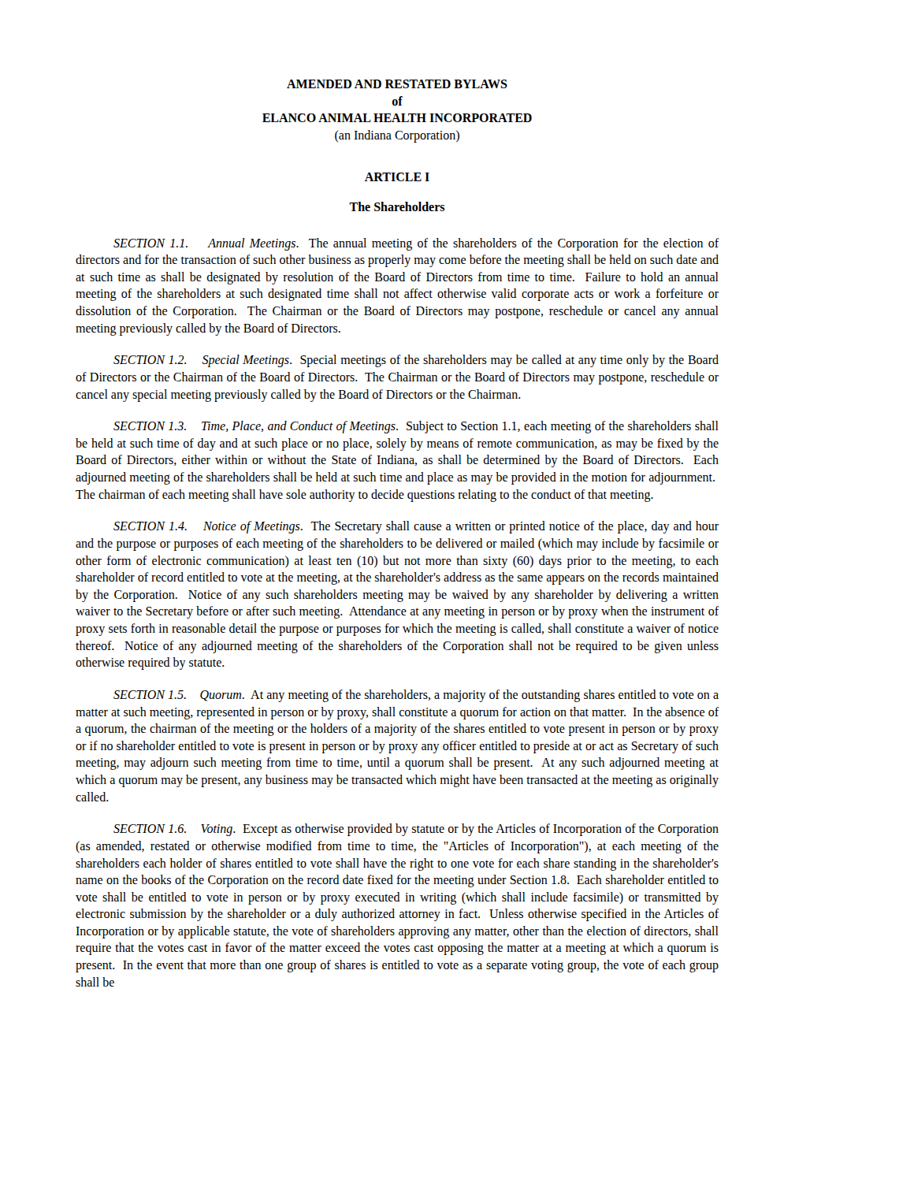AMENDED AND RESTATED BYLAWS
of
ELANCO ANIMAL HEALTH INCORPORATED
(an Indiana Corporation)
ARTICLE I
The Shareholders
SECTION 1.1. Annual Meetings. The annual meeting of the shareholders of the Corporation for the election of directors and for the transaction of such other business as properly may come before the meeting shall be held on such date and at such time as shall be designated by resolution of the Board of Directors from time to time. Failure to hold an annual meeting of the shareholders at such designated time shall not affect otherwise valid corporate acts or work a forfeiture or dissolution of the Corporation. The Chairman or the Board of Directors may postpone, reschedule or cancel any annual meeting previously called by the Board of Directors.
SECTION 1.2. Special Meetings. Special meetings of the shareholders may be called at any time only by the Board of Directors or the Chairman of the Board of Directors. The Chairman or the Board of Directors may postpone, reschedule or cancel any special meeting previously called by the Board of Directors or the Chairman.
SECTION 1.3. Time, Place, and Conduct of Meetings. Subject to Section 1.1, each meeting of the shareholders shall be held at such time of day and at such place or no place, solely by means of remote communication, as may be fixed by the Board of Directors, either within or without the State of Indiana, as shall be determined by the Board of Directors. Each adjourned meeting of the shareholders shall be held at such time and place as may be provided in the motion for adjournment. The chairman of each meeting shall have sole authority to decide questions relating to the conduct of that meeting.
SECTION 1.4. Notice of Meetings. The Secretary shall cause a written or printed notice of the place, day and hour and the purpose or purposes of each meeting of the shareholders to be delivered or mailed (which may include by facsimile or other form of electronic communication) at least ten (10) but not more than sixty (60) days prior to the meeting, to each shareholder of record entitled to vote at the meeting, at the shareholder's address as the same appears on the records maintained by the Corporation. Notice of any such shareholders meeting may be waived by any shareholder by delivering a written waiver to the Secretary before or after such meeting. Attendance at any meeting in person or by proxy when the instrument of proxy sets forth in reasonable detail the purpose or purposes for which the meeting is called, shall constitute a waiver of notice thereof. Notice of any adjourned meeting of the shareholders of the Corporation shall not be required to be given unless otherwise required by statute.
SECTION 1.5. Quorum. At any meeting of the shareholders, a majority of the outstanding shares entitled to vote on a matter at such meeting, represented in person or by proxy, shall constitute a quorum for action on that matter. In the absence of a quorum, the chairman of the meeting or the holders of a majority of the shares entitled to vote present in person or by proxy or if no shareholder entitled to vote is present in person or by proxy any officer entitled to preside at or act as Secretary of such meeting, may adjourn such meeting from time to time, until a quorum shall be present. At any such adjourned meeting at which a quorum may be present, any business may be transacted which might have been transacted at the meeting as originally called.
SECTION 1.6. Voting. Except as otherwise provided by statute or by the Articles of Incorporation of the Corporation (as amended, restated or otherwise modified from time to time, the "Articles of Incorporation"), at each meeting of the shareholders each holder of shares entitled to vote shall have the right to one vote for each share standing in the shareholder's name on the books of the Corporation on the record date fixed for the meeting under Section 1.8. Each shareholder entitled to vote shall be entitled to vote in person or by proxy executed in writing (which shall include facsimile) or transmitted by electronic submission by the shareholder or a duly authorized attorney in fact. Unless otherwise specified in the Articles of Incorporation or by applicable statute, the vote of shareholders approving any matter, other than the election of directors, shall require that the votes cast in favor of the matter exceed the votes cast opposing the matter at a meeting at which a quorum is present. In the event that more than one group of shares is entitled to vote as a separate voting group, the vote of each group shall be